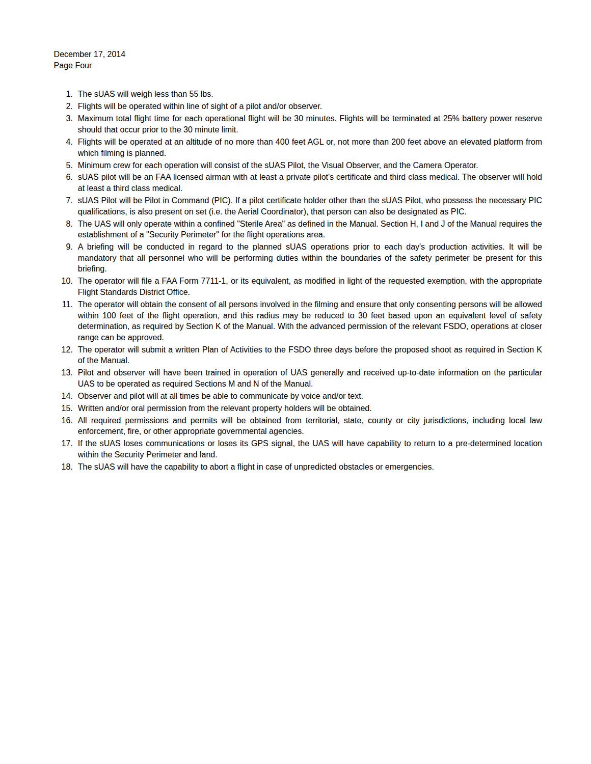December 17, 2014
Page Four
The sUAS will weigh less than 55 lbs.
Flights will be operated within line of sight of a pilot and/or observer.
Maximum total flight time for each operational flight will be 30 minutes. Flights will be terminated at 25% battery power reserve should that occur prior to the 30 minute limit.
Flights will be operated at an altitude of no more than 400 feet AGL or, not more than 200 feet above an elevated platform from which filming is planned.
Minimum crew for each operation will consist of the sUAS Pilot, the Visual Observer, and the Camera Operator.
sUAS pilot will be an FAA licensed airman with at least a private pilot's certificate and third class medical. The observer will hold at least a third class medical.
sUAS Pilot will be Pilot in Command (PIC). If a pilot certificate holder other than the sUAS Pilot, who possess the necessary PIC qualifications, is also present on set (i.e. the Aerial Coordinator), that person can also be designated as PIC.
The UAS will only operate within a confined "Sterile Area" as defined in the Manual. Section H, I and J of the Manual requires the establishment of a "Security Perimeter" for the flight operations area.
A briefing will be conducted in regard to the planned sUAS operations prior to each day's production activities. It will be mandatory that all personnel who will be performing duties within the boundaries of the safety perimeter be present for this briefing.
The operator will file a FAA Form 7711-1, or its equivalent, as modified in light of the requested exemption, with the appropriate Flight Standards District Office.
The operator will obtain the consent of all persons involved in the filming and ensure that only consenting persons will be allowed within 100 feet of the flight operation, and this radius may be reduced to 30 feet based upon an equivalent level of safety determination, as required by Section K of the Manual. With the advanced permission of the relevant FSDO, operations at closer range can be approved.
The operator will submit a written Plan of Activities to the FSDO three days before the proposed shoot as required in Section K of the Manual.
Pilot and observer will have been trained in operation of UAS generally and received up-to-date information on the particular UAS to be operated as required Sections M and N of the Manual.
Observer and pilot will at all times be able to communicate by voice and/or text.
Written and/or oral permission from the relevant property holders will be obtained.
All required permissions and permits will be obtained from territorial, state, county or city jurisdictions, including local law enforcement, fire, or other appropriate governmental agencies.
If the sUAS loses communications or loses its GPS signal, the UAS will have capability to return to a pre-determined location within the Security Perimeter and land.
The sUAS will have the capability to abort a flight in case of unpredicted obstacles or emergencies.